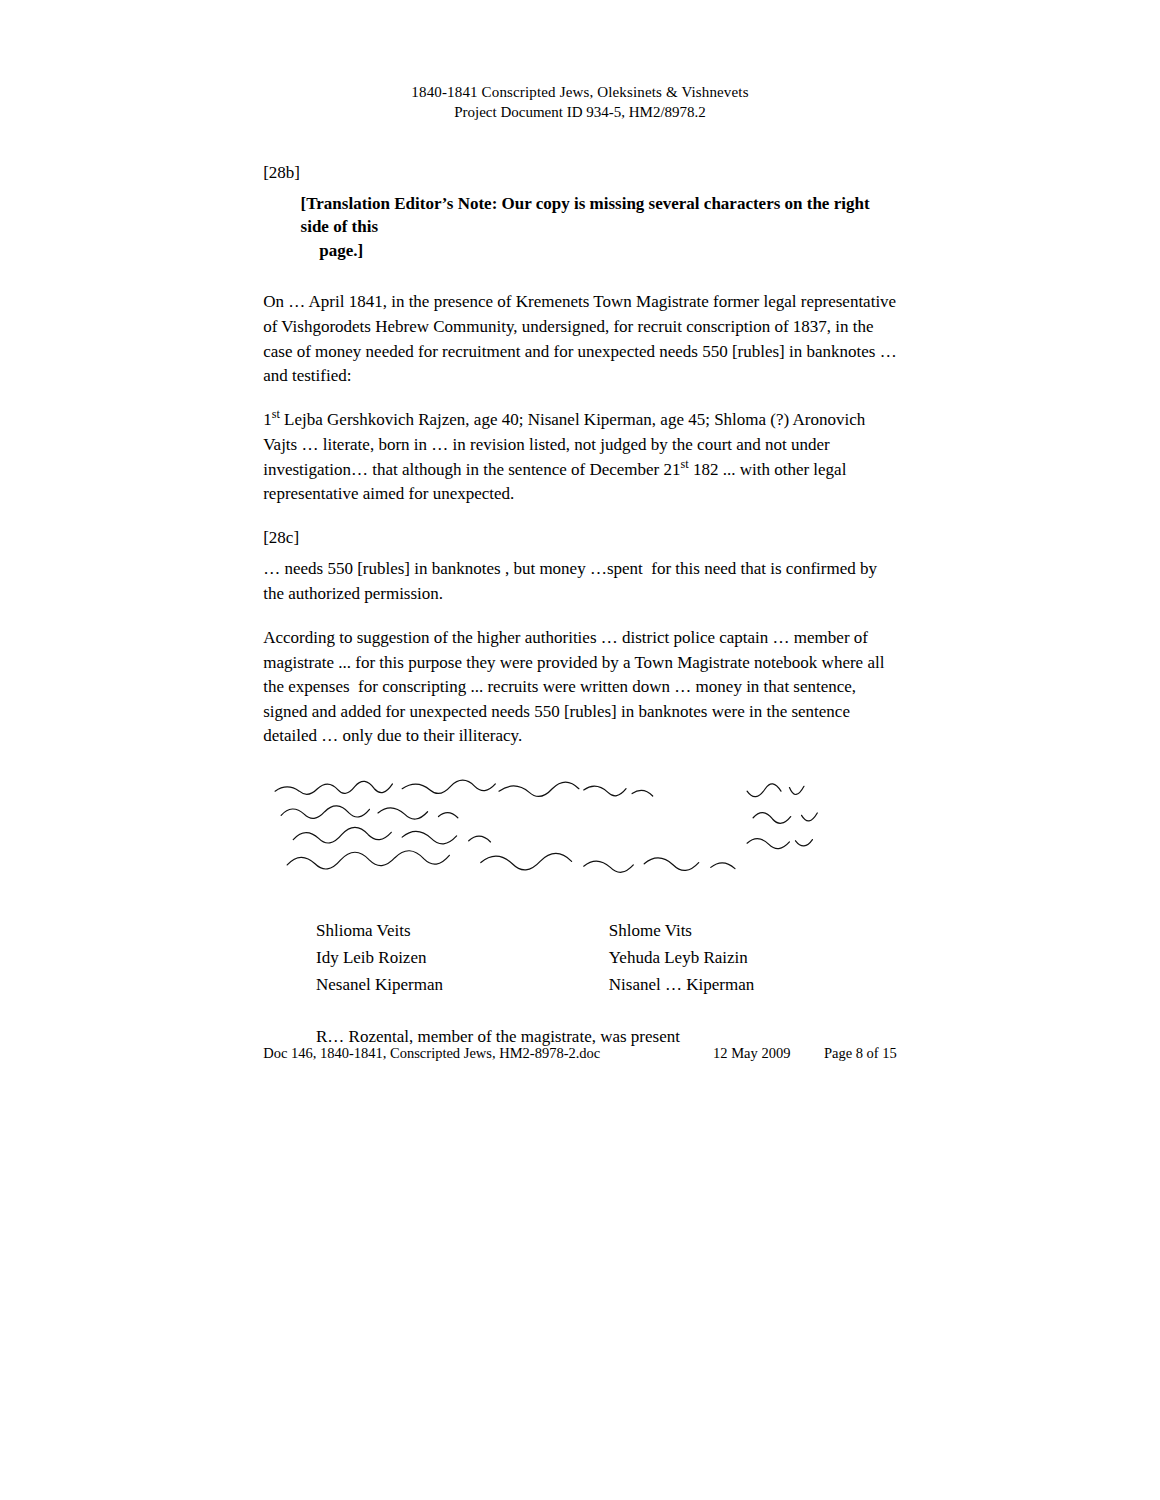1840-1841 Conscripted Jews, Oleksinets & Vishnevets
Project Document ID 934-5, HM2/8978.2
[28b]
[Translation Editor’s Note: Our copy is missing several characters on the right side of this page.]
On … April 1841, in the presence of Kremenets Town Magistrate former legal representative of Vishgorodets Hebrew Community, undersigned, for recruit conscription of 1837, in the case of money needed for recruitment and for unexpected needs 550 [rubles] in banknotes … and testified:
1st Lejba Gershkovich Rajzen, age 40; Nisanel Kiperman, age 45; Shloma (?) Aronovich Vajts … literate, born in … in revision listed, not judged by the court and not under investigation… that although in the sentence of December 21st 182 ... with other legal representative aimed for unexpected.
[28c]
… needs 550 [rubles] in banknotes , but money …spent for this need that is confirmed by the authorized permission.
According to suggestion of the higher authorities … district police captain … member of magistrate ... for this purpose they were provided by a Town Magistrate notebook where all the expenses for conscripting ... recruits were written down … money in that sentence, signed and added for unexpected needs 550 [rubles] in banknotes were in the sentence detailed … only due to their illiteracy.
| Shlioma Veits | Shlome Vits |
| Idy Leib Roizen | Yehuda Leyb Raizin |
| Nesanel Kiperman | Nisanel … Kiperman |
R… Rozental, member of the magistrate, was present
| Doc 146, 1840-1841, Conscripted Jews, HM2-8978-2.doc | 12 May 2009 | Page 8 of 15 |